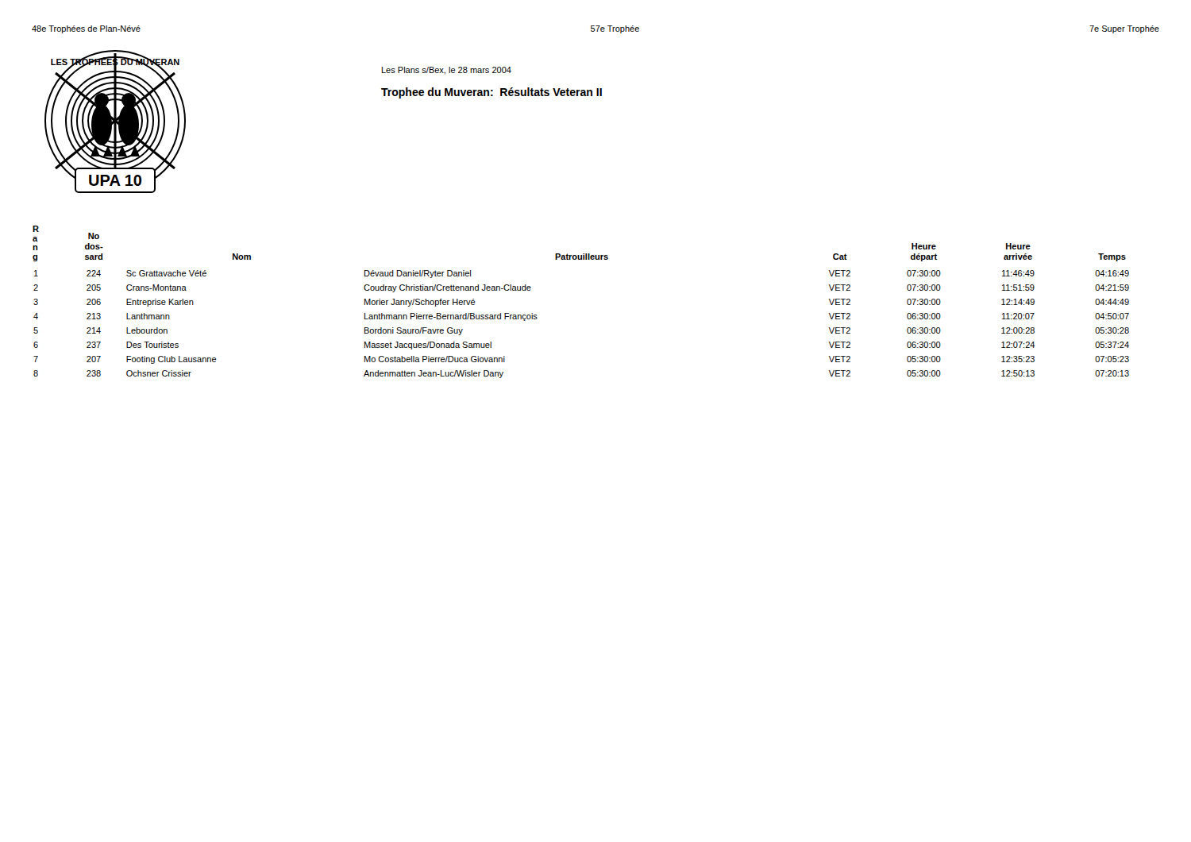48e Trophées de Plan-Névé 57e Trophée 7e Super Trophée
UPA 10 LES TROPHÉES DU MUVERAN
Les Plans s/Bex, le 28 mars 2004
Trophee du Muveran: Résultats Veteran II
| R a n g | No dos- sard | Nom | Patrouilleurs | Cat | Heure départ | Heure arrivée | Temps |
| --- | --- | --- | --- | --- | --- | --- | --- |
| 1 | 224 | Sc Grattavache Vété | Dévaud Daniel/Ryter Daniel | VET2 | 07:30:00 | 11:46:49 | 04:16:49 |
| 2 | 205 | Crans-Montana | Coudray Christian/Crettenand Jean-Claude | VET2 | 07:30:00 | 11:51:59 | 04:21:59 |
| 3 | 206 | Entreprise Karlen | Morier Janry/Schopfer Hervé | VET2 | 07:30:00 | 12:14:49 | 04:44:49 |
| 4 | 213 | Lanthmann | Lanthmann Pierre-Bernard/Bussard François | VET2 | 06:30:00 | 11:20:07 | 04:50:07 |
| 5 | 214 | Lebourdon | Bordoni Sauro/Favre Guy | VET2 | 06:30:00 | 12:00:28 | 05:30:28 |
| 6 | 237 | Des Touristes | Masset Jacques/Donada Samuel | VET2 | 06:30:00 | 12:07:24 | 05:37:24 |
| 7 | 207 | Footing Club Lausanne | Mo Costabella Pierre/Duca Giovanni | VET2 | 05:30:00 | 12:35:23 | 07:05:23 |
| 8 | 238 | Ochsner Crissier | Andenmatten Jean-Luc/Wisler Dany | VET2 | 05:30:00 | 12:50:13 | 07:20:13 |